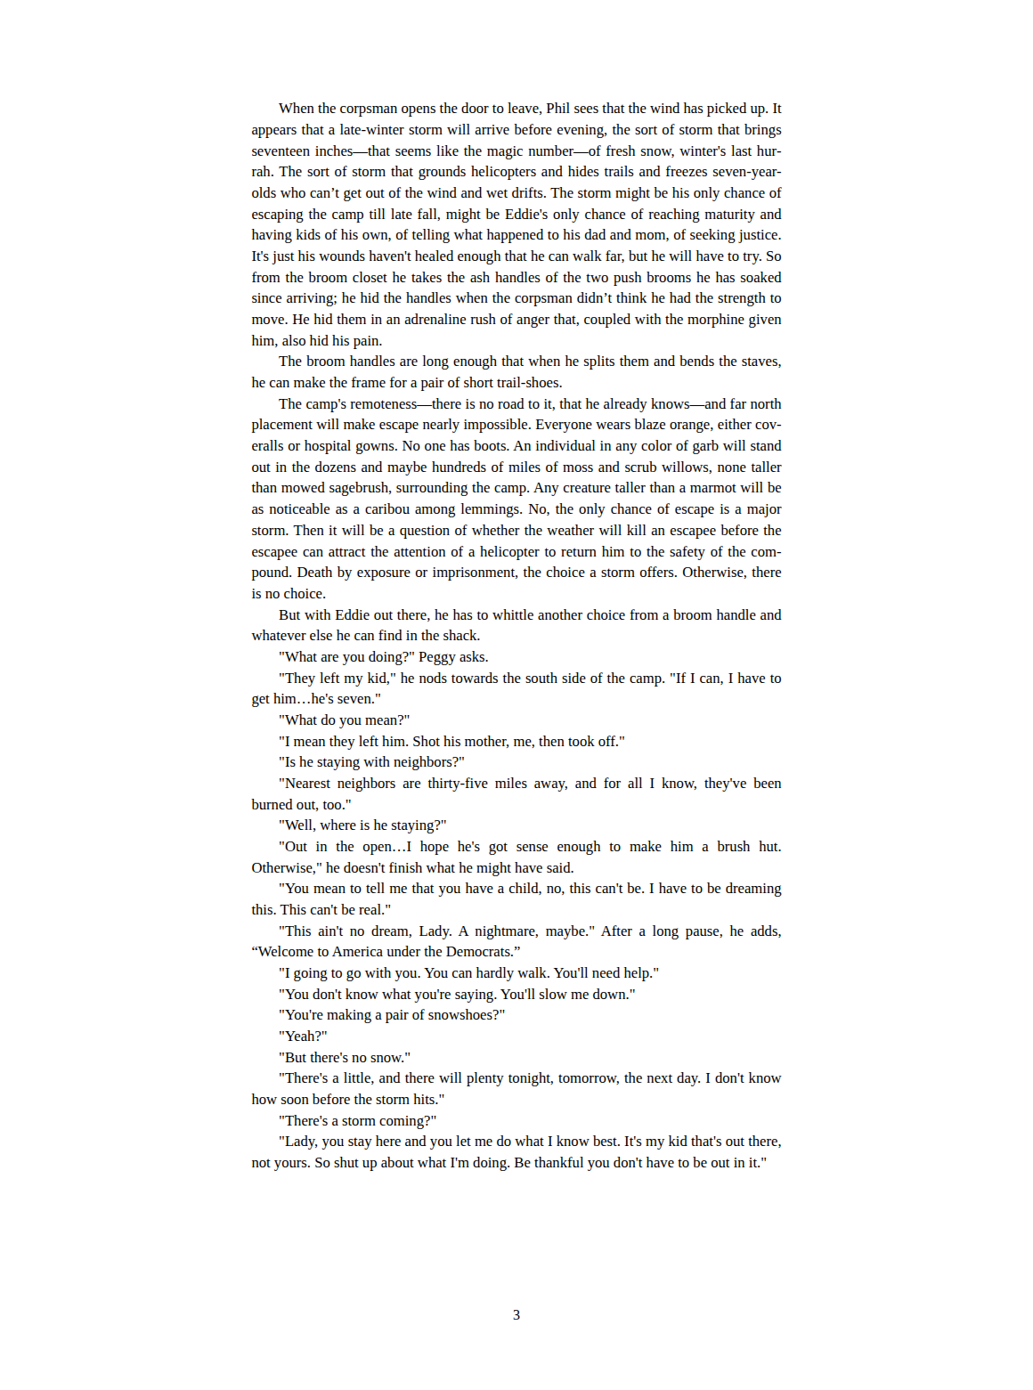When the corpsman opens the door to leave, Phil sees that the wind has picked up. It appears that a late-winter storm will arrive before evening, the sort of storm that brings seventeen inches—that seems like the magic number—of fresh snow, winter's last hurrah. The sort of storm that grounds helicopters and hides trails and freezes seven-year-olds who can’t get out of the wind and wet drifts. The storm might be his only chance of escaping the camp till late fall, might be Eddie's only chance of reaching maturity and having kids of his own, of telling what happened to his dad and mom, of seeking justice. It's just his wounds haven't healed enough that he can walk far, but he will have to try. So from the broom closet he takes the ash handles of the two push brooms he has soaked since arriving; he hid the handles when the corpsman didn’t think he had the strength to move. He hid them in an adrenaline rush of anger that, coupled with the morphine given him, also hid his pain.
The broom handles are long enough that when he splits them and bends the staves, he can make the frame for a pair of short trail-shoes.
The camp's remoteness—there is no road to it, that he already knows—and far north placement will make escape nearly impossible. Everyone wears blaze orange, either coveralls or hospital gowns. No one has boots. An individual in any color of garb will stand out in the dozens and maybe hundreds of miles of moss and scrub willows, none taller than mowed sagebrush, surrounding the camp. Any creature taller than a marmot will be as noticeable as a caribou among lemmings. No, the only chance of escape is a major storm. Then it will be a question of whether the weather will kill an escapee before the escapee can attract the attention of a helicopter to return him to the safety of the compound. Death by exposure or imprisonment, the choice a storm offers. Otherwise, there is no choice.
But with Eddie out there, he has to whittle another choice from a broom handle and whatever else he can find in the shack.
"What are you doing?" Peggy asks.
"They left my kid," he nods towards the south side of the camp. "If I can, I have to get him…he's seven."
"What do you mean?"
"I mean they left him. Shot his mother, me, then took off."
"Is he staying with neighbors?"
"Nearest neighbors are thirty-five miles away, and for all I know, they've been burned out, too."
"Well, where is he staying?"
"Out in the open…I hope he's got sense enough to make him a brush hut. Otherwise," he doesn't finish what he might have said.
"You mean to tell me that you have a child, no, this can't be. I have to be dreaming this. This can't be real."
"This ain't no dream, Lady. A nightmare, maybe." After a long pause, he adds, “Welcome to America under the Democrats.”
"I going to go with you. You can hardly walk. You'll need help."
"You don't know what you're saying. You'll slow me down."
"You're making a pair of snowshoes?"
"Yeah?"
"But there's no snow."
"There's a little, and there will plenty tonight, tomorrow, the next day. I don't know how soon before the storm hits."
"There's a storm coming?"
"Lady, you stay here and you let me do what I know best. It's my kid that's out there, not yours. So shut up about what I'm doing. Be thankful you don't have to be out in it."
3